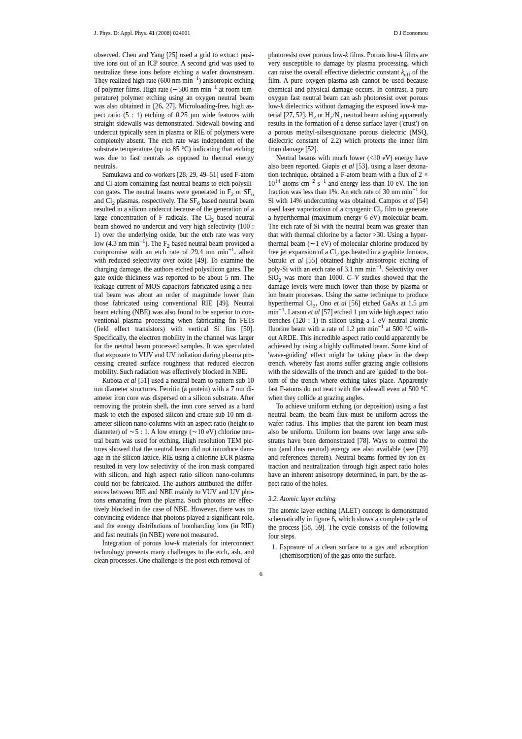J. Phys. D: Appl. Phys. 41 (2008) 024001
D J Economou
observed. Chen and Yang [25] used a grid to extract positive ions out of an ICP source. A second grid was used to neutralize these ions before etching a wafer downstream. They realized high rate (600 nm min−1) anisotropic etching of polymer films. High rate (∼500 nm min−1 at room temperature) polymer etching using an oxygen neutral beam was also obtained in [26, 27]. Microloading-free, high aspect ratio (5 : 1) etching of 0.25 μm wide features with straight sidewalls was demonstrated. Sidewall bowing and undercut typically seen in plasma or RIE of polymers were completely absent. The etch rate was independent of the substrate temperature (up to 85 °C) indicating that etching was due to fast neutrals as opposed to thermal energy neutrals.
Samukawa and co-workers [28, 29, 49–51] used F-atom and Cl-atom containing fast neutral beams to etch polysilicon gates. The neutral beams were generated in F2 or SF6 and Cl2 plasmas, respectively. The SF6 based neutral beam resulted in a silicon undercut because of the generation of a large concentration of F radicals. The Cl2 based neutral beam showed no undercut and very high selectivity (100 : 1) over the underlying oxide, but the etch rate was very low (4.3 nm min−1). The F2 based neutral beam provided a compromise with an etch rate of 29.4 nm min−1, albeit with reduced selectivity over oxide [49]. To examine the charging damage, the authors etched polysilicon gates. The gate oxide thickness was reported to be about 5 nm. The leakage current of MOS capacitors fabricated using a neutral beam was about an order of magnitude lower than those fabricated using conventional RIE [49]. Neutral beam etching (NBE) was also found to be superior to conventional plasma processing when fabricating fin FETs (field effect transistors) with vertical Si fins [50]. Specifically, the electron mobility in the channel was larger for the neutral beam processed samples. It was speculated that exposure to VUV and UV radiation during plasma processing created surface roughness that reduced electron mobility. Such radiation was effectively blocked in NBE.
Kubota et al [51] used a neutral beam to pattern sub 10 nm diameter structures. Ferritin (a protein) with a 7 nm diameter iron core was dispersed on a silicon substrate. After removing the protein shell, the iron core served as a hard mask to etch the exposed silicon and create sub 10 nm diameter silicon nano-columns with an aspect ratio (height to diameter) of ∼5 : 1. A low energy (∼10 eV) chlorine neutral beam was used for etching. High resolution TEM pictures showed that the neutral beam did not introduce damage in the silicon lattice. RIE using a chlorine ECR plasma resulted in very low selectivity of the iron mask compared with silicon, and high aspect ratio silicon nano-columns could not be fabricated. The authors attributed the differences between RIE and NBE mainly to VUV and UV photons emanating from the plasma. Such photons are effectively blocked in the case of NBE. However, there was no convincing evidence that photons played a significant role, and the energy distributions of bombarding ions (in RIE) and fast neutrals (in NBE) were not measured.
Integration of porous low-k materials for interconnect technology presents many challenges to the etch, ash, and clean processes. One challenge is the post etch removal of
photoresist over porous low-k films. Porous low-k films are very susceptible to damage by plasma processing, which can raise the overall effective dielectric constant keff of the film. A pure oxygen plasma ash cannot be used because chemical and physical damage occurs. In contrast, a pure oxygen fast neutral beam can ash photoresist over porous low-k dielectrics without damaging the exposed low-k material [27, 52]. H2 or H2/N2 neutral beam ashing apparently results in the formation of a dense surface layer ('crust') on a porous methyl-silsesquioxane porous dielectric (MSQ, dielectric constant of 2.2) which protects the inner film from damage [52].
Neutral beams with much lower (<10 eV) energy have also been reported. Giapis et al [53], using a laser detonation technique, obtained a F-atom beam with a flux of 2 × 1014 atoms cm−2 s−1 and energy less than 10 eV. The ion fraction was less than 1%. An etch rate of 30 nm min−1 for Si with 14% undercutting was obtained. Campos et al [54] used laser vaporization of a cryogenic Cl2 film to generate a hyperthermal (maximum energy 6 eV) molecular beam. The etch rate of Si with the neutral beam was greater than that with thermal chlorine by a factor >30. Using a hyperthermal beam (∼1 eV) of molecular chlorine produced by free jet expansion of a Cl2 gas heated in a graphite furnace, Suzuki et al [55] obtained highly anisotropic etching of poly-Si with an etch rate of 3.1 nm min−1. Selectivity over SiO2 was more than 1000. C–V studies showed that the damage levels were much lower than those by plasma or ion beam processes. Using the same technique to produce hyperthermal Cl2, Ono et al [56] etched GaAs at 1.5 μm min−1. Larson et al [57] etched 1 μm wide high aspect ratio trenches (120 : 1) in silicon using a 1 eV neutral atomic fluorine beam with a rate of 1.2 μm min−1 at 500 °C without ARDE. This incredible aspect ratio could apparently be achieved by using a highly collimated beam. Some kind of 'wave-guiding' effect might be taking place in the deep trench, whereby fast atoms suffer grazing angle collisions with the sidewalls of the trench and are 'guided' to the bottom of the trench where etching takes place. Apparently fast F-atoms do not react with the sidewall even at 500 °C when they collide at grazing angles.
To achieve uniform etching (or deposition) using a fast neutral beam, the beam flux must be uniform across the wafer radius. This implies that the parent ion beam must also be uniform. Uniform ion beams over large area substrates have been demonstrated [78]. Ways to control the ion (and thus neutral) energy are also available (see [79] and references therein). Neutral beams formed by ion extraction and neutralization through high aspect ratio holes have an inherent anisotropy determined, in part, by the aspect ratio of the holes.
3.2. Atomic layer etching
The atomic layer etching (ALET) concept is demonstrated schematically in figure 6, which shows a complete cycle of the process [58, 59]. The cycle consists of the following four steps.
Exposure of a clean surface to a gas and adsorption (chemisorption) of the gas onto the surface.
6